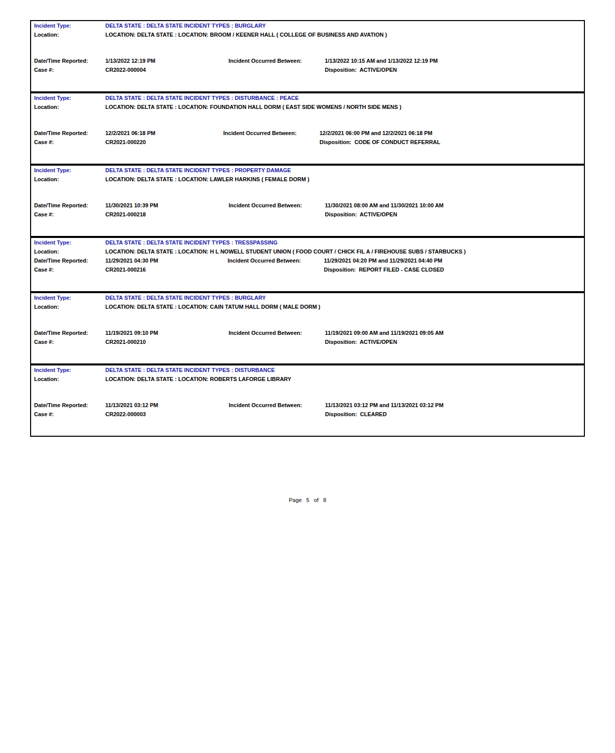| Incident Type: | DELTA STATE : DELTA STATE INCIDENT TYPES : BURGLARY |
| Location: | LOCATION: DELTA STATE : LOCATION: BROOM / KEENER HALL ( COLLEGE OF BUSINESS AND AVATION ) |
| Date/Time Reported: | 1/13/2022 12:19 PM | Incident Occurred Between: | 1/13/2022 10:15 AM and 1/13/2022 12:19 PM |
| Case #: | CR2022-000004 | | Disposition: ACTIVE/OPEN |
| Incident Type: | DELTA STATE : DELTA STATE INCIDENT TYPES : DISTURBANCE : PEACE |
| Location: | LOCATION: DELTA STATE : LOCATION: FOUNDATION HALL DORM ( EAST SIDE WOMENS / NORTH SIDE MENS ) |
| Date/Time Reported: | 12/2/2021 06:18 PM | Incident Occurred Between: | 12/2/2021 06:00 PM and 12/2/2021 06:18 PM |
| Case #: | CR2021-000220 | | Disposition: CODE OF CONDUCT REFERRAL |
| Incident Type: | DELTA STATE : DELTA STATE INCIDENT TYPES : PROPERTY DAMAGE |
| Location: | LOCATION: DELTA STATE : LOCATION: LAWLER HARKINS ( FEMALE DORM ) |
| Date/Time Reported: | 11/30/2021 10:39 PM | Incident Occurred Between: | 11/30/2021 08:00 AM and 11/30/2021 10:00 AM |
| Case #: | CR2021-000218 | | Disposition: ACTIVE/OPEN |
| Incident Type: | DELTA STATE : DELTA STATE INCIDENT TYPES : TRESSPASSING |
| Location: | LOCATION: DELTA STATE : LOCATION: H L NOWELL STUDENT UNION ( FOOD COURT / CHICK FIL A / FIREHOUSE SUBS / STARBUCKS ) |
| Date/Time Reported: | 11/29/2021 04:30 PM | Incident Occurred Between: | 11/29/2021 04:20 PM and 11/29/2021 04:40 PM |
| Case #: | CR2021-000216 | | Disposition: REPORT FILED - CASE CLOSED |
| Incident Type: | DELTA STATE : DELTA STATE INCIDENT TYPES : BURGLARY |
| Location: | LOCATION: DELTA STATE : LOCATION: CAIN TATUM HALL DORM ( MALE DORM ) |
| Date/Time Reported: | 11/19/2021 09:10 PM | Incident Occurred Between: | 11/19/2021 09:00 AM and 11/19/2021 09:05 AM |
| Case #: | CR2021-000210 | | Disposition: ACTIVE/OPEN |
| Incident Type: | DELTA STATE : DELTA STATE INCIDENT TYPES : DISTURBANCE |
| Location: | LOCATION: DELTA STATE : LOCATION: ROBERTS LAFORGE LIBRARY |
| Date/Time Reported: | 11/13/2021 03:12 PM | Incident Occurred Between: | 11/13/2021 03:12 PM and 11/13/2021 03:12 PM |
| Case #: | CR2022-000003 | | Disposition: CLEARED |
Page 5 of 8